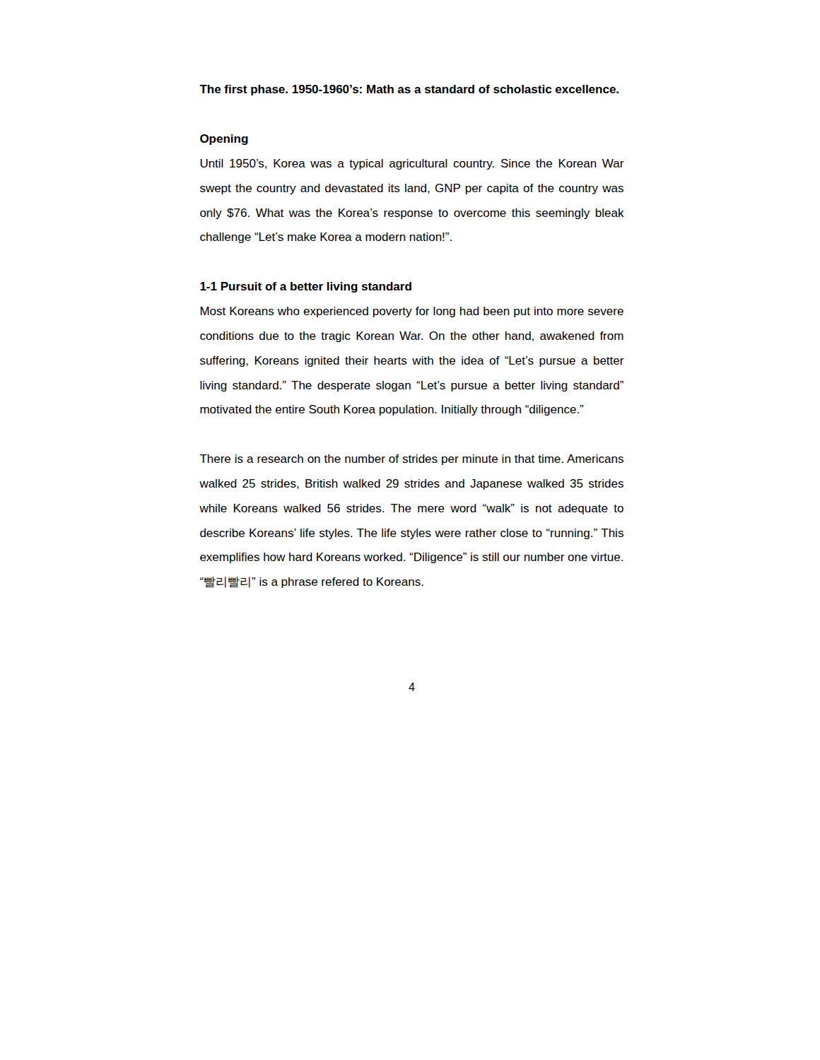The first phase. 1950-1960’s: Math as a standard of scholastic excellence.
Opening
Until 1950’s, Korea was a typical agricultural country. Since the Korean War swept the country and devastated its land, GNP per capita of the country was only $76. What was the Korea’s response to overcome this seemingly bleak challenge “Let’s make Korea a modern nation!”.
1-1 Pursuit of a better living standard
Most Koreans who experienced poverty for long had been put into more severe conditions due to the tragic Korean War. On the other hand, awakened from suffering, Koreans ignited their hearts with the idea of “Let’s pursue a better living standard.” The desperate slogan “Let’s pursue a better living standard” motivated the entire South Korea population. Initially through “diligence.”
There is a research on the number of strides per minute in that time. Americans walked 25 strides, British walked 29 strides and Japanese walked 35 strides while Koreans walked 56 strides. The mere word “walk” is not adequate to describe Koreans’ life styles. The life styles were rather close to “running.” This exemplifies how hard Koreans worked. “Diligence” is still our number one virtue. “빨리빨리” is a phrase refered to Koreans.
4